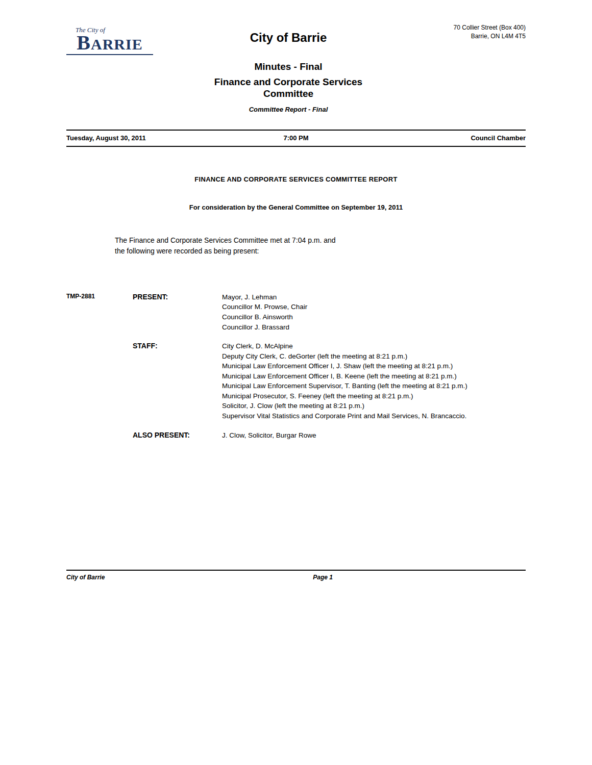The City of
BARRIE
City of Barrie
Minutes - Final
Finance and Corporate Services
Committee
Committee Report - Final
70 Collier Street (Box 400)
Barrie, ON L4M 4T5
Tuesday, August 30, 2011
7:00 PM
Council Chamber
FINANCE AND CORPORATE SERVICES COMMITTEE REPORT
For consideration by the General Committee on September 19, 2011
The Finance and Corporate Services Committee met at 7:04 p.m. and
the following were recorded as being present:
| TMP-2881 | PRESENT: | Mayor, J. Lehman Councillor M. Prowse, Chair Councillor B. Ainsworth Councillor J. Brassard |
| | STAFF: | City Clerk, D. McAlpine Deputy City Clerk, C. deGorter (left the meeting at 8:21 p.m.) Municipal Law Enforcement Officer I, J. Shaw (left the meeting at 8:21 p.m.) Municipal Law Enforcement Officer I, B. Keene (left the meeting at 8:21 p.m.) Municipal Law Enforcement Supervisor, T. Banting (left the meeting at 8:21 p.m.) Municipal Prosecutor, S. Feeney (left the meeting at 8:21 p.m.) Solicitor, J. Clow (left the meeting at 8:21 p.m.) Supervisor Vital Statistics and Corporate Print and Mail Services, N. Brancaccio. |
| | ALSO PRESENT: | J. Clow, Solicitor, Burgar Rowe |
City of Barrie
Page 1